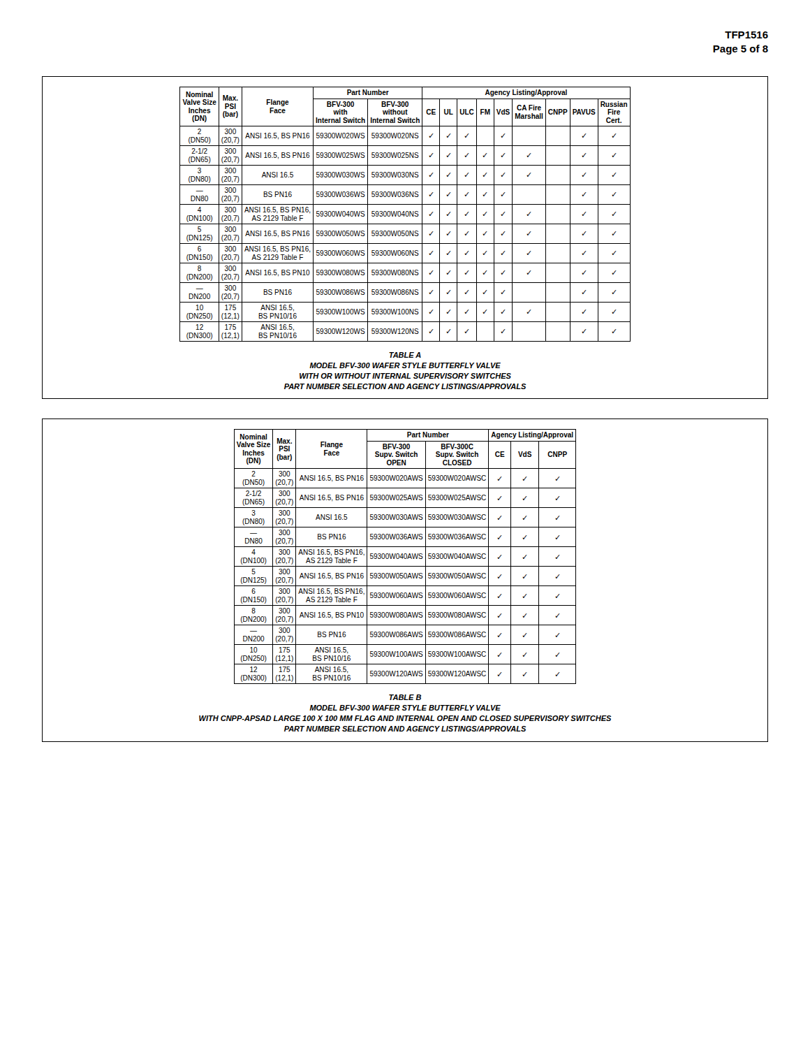TFP1516
Page 5 of 8
| Nominal Valve Size Inches (DN) | Max. PSI (bar) | Flange Face | Part Number | Agency Listing/Approval |
| --- | --- | --- | --- | --- |
| BFV-300 with Internal Switch | BFV-300 without Internal Switch | CE | UL | ULC | FM | VdS | CA Fire Marshall | CNPP | PAVUS | Russian Fire Cert. |
| 2 (DN50) | 300 (20,7) | ANSI 16.5, BS PN16 | 59300W020WS | 59300W020NS | ✓ | ✓ | ✓ | | ✓ | | | ✓ | ✓ |
| 2-1/2 (DN65) | 300 (20,7) | ANSI 16.5, BS PN16 | 59300W025WS | 59300W025NS | ✓ | ✓ | ✓ | ✓ | ✓ | ✓ | | ✓ | ✓ |
| 3 (DN80) | 300 (20,7) | ANSI 16.5 | 59300W030WS | 59300W030NS | ✓ | ✓ | ✓ | ✓ | ✓ | ✓ | | ✓ | ✓ |
| — DN80 | 300 (20,7) | BS PN16 | 59300W036WS | 59300W036NS | ✓ | ✓ | ✓ | ✓ | ✓ | | | ✓ | ✓ |
| 4 (DN100) | 300 (20,7) | ANSI 16.5, BS PN16, AS 2129 Table F | 59300W040WS | 59300W040NS | ✓ | ✓ | ✓ | ✓ | ✓ | ✓ | | ✓ | ✓ |
| 5 (DN125) | 300 (20,7) | ANSI 16.5, BS PN16 | 59300W050WS | 59300W050NS | ✓ | ✓ | ✓ | ✓ | ✓ | ✓ | | ✓ | ✓ |
| 6 (DN150) | 300 (20,7) | ANSI 16.5, BS PN16, AS 2129 Table F | 59300W060WS | 59300W060NS | ✓ | ✓ | ✓ | ✓ | ✓ | ✓ | | ✓ | ✓ |
| 8 (DN200) | 300 (20,7) | ANSI 16.5, BS PN10 | 59300W080WS | 59300W080NS | ✓ | ✓ | ✓ | ✓ | ✓ | ✓ | | ✓ | ✓ |
| — DN200 | 300 (20,7) | BS PN16 | 59300W086WS | 59300W086NS | ✓ | ✓ | ✓ | ✓ | ✓ | | | ✓ | ✓ |
| 10 (DN250) | 175 (12,1) | ANSI 16.5, BS PN10/16 | 59300W100WS | 59300W100NS | ✓ | ✓ | ✓ | ✓ | ✓ | ✓ | | ✓ | ✓ |
| 12 (DN300) | 175 (12,1) | ANSI 16.5, BS PN10/16 | 59300W120WS | 59300W120NS | ✓ | ✓ | ✓ | | ✓ | | | ✓ | ✓ |
TABLE A
MODEL BFV-300 WAFER STYLE BUTTERFLY VALVE
WITH OR WITHOUT INTERNAL SUPERVISORY SWITCHES
PART NUMBER SELECTION AND AGENCY LISTINGS/APPROVALS
| Nominal Valve Size Inches (DN) | Max. PSI (bar) | Flange Face | Part Number | Agency Listing/Approval |
| --- | --- | --- | --- | --- |
| BFV-300 Supv. Switch OPEN | BFV-300C Supv. Switch CLOSED | CE | VdS | CNPP |
| 2 (DN50) | 300 (20,7) | ANSI 16.5, BS PN16 | 59300W020AWS | 59300W020AWSC | ✓ | ✓ | ✓ |
| 2-1/2 (DN65) | 300 (20,7) | ANSI 16.5, BS PN16 | 59300W025AWS | 59300W025AWSC | ✓ | ✓ | ✓ |
| 3 (DN80) | 300 (20,7) | ANSI 16.5 | 59300W030AWS | 59300W030AWSC | ✓ | ✓ | ✓ |
| — DN80 | 300 (20,7) | BS PN16 | 59300W036AWS | 59300W036AWSC | ✓ | ✓ | ✓ |
| 4 (DN100) | 300 (20,7) | ANSI 16.5, BS PN16, AS 2129 Table F | 59300W040AWS | 59300W040AWSC | ✓ | ✓ | ✓ |
| 5 (DN125) | 300 (20,7) | ANSI 16.5, BS PN16 | 59300W050AWS | 59300W050AWSC | ✓ | ✓ | ✓ |
| 6 (DN150) | 300 (20,7) | ANSI 16.5, BS PN16, AS 2129 Table F | 59300W060AWS | 59300W060AWSC | ✓ | ✓ | ✓ |
| 8 (DN200) | 300 (20,7) | ANSI 16.5, BS PN10 | 59300W080AWS | 59300W080AWSC | ✓ | ✓ | ✓ |
| — DN200 | 300 (20,7) | BS PN16 | 59300W086AWS | 59300W086AWSC | ✓ | ✓ | ✓ |
| 10 (DN250) | 175 (12,1) | ANSI 16.5, BS PN10/16 | 59300W100AWS | 59300W100AWSC | ✓ | ✓ | ✓ |
| 12 (DN300) | 175 (12,1) | ANSI 16.5, BS PN10/16 | 59300W120AWS | 59300W120AWSC | ✓ | ✓ | ✓ |
TABLE B
MODEL BFV-300 WAFER STYLE BUTTERFLY VALVE
WITH CNPP-APSAD LARGE 100 X 100 MM FLAG AND INTERNAL OPEN AND CLOSED SUPERVISORY SWITCHES
PART NUMBER SELECTION AND AGENCY LISTINGS/APPROVALS